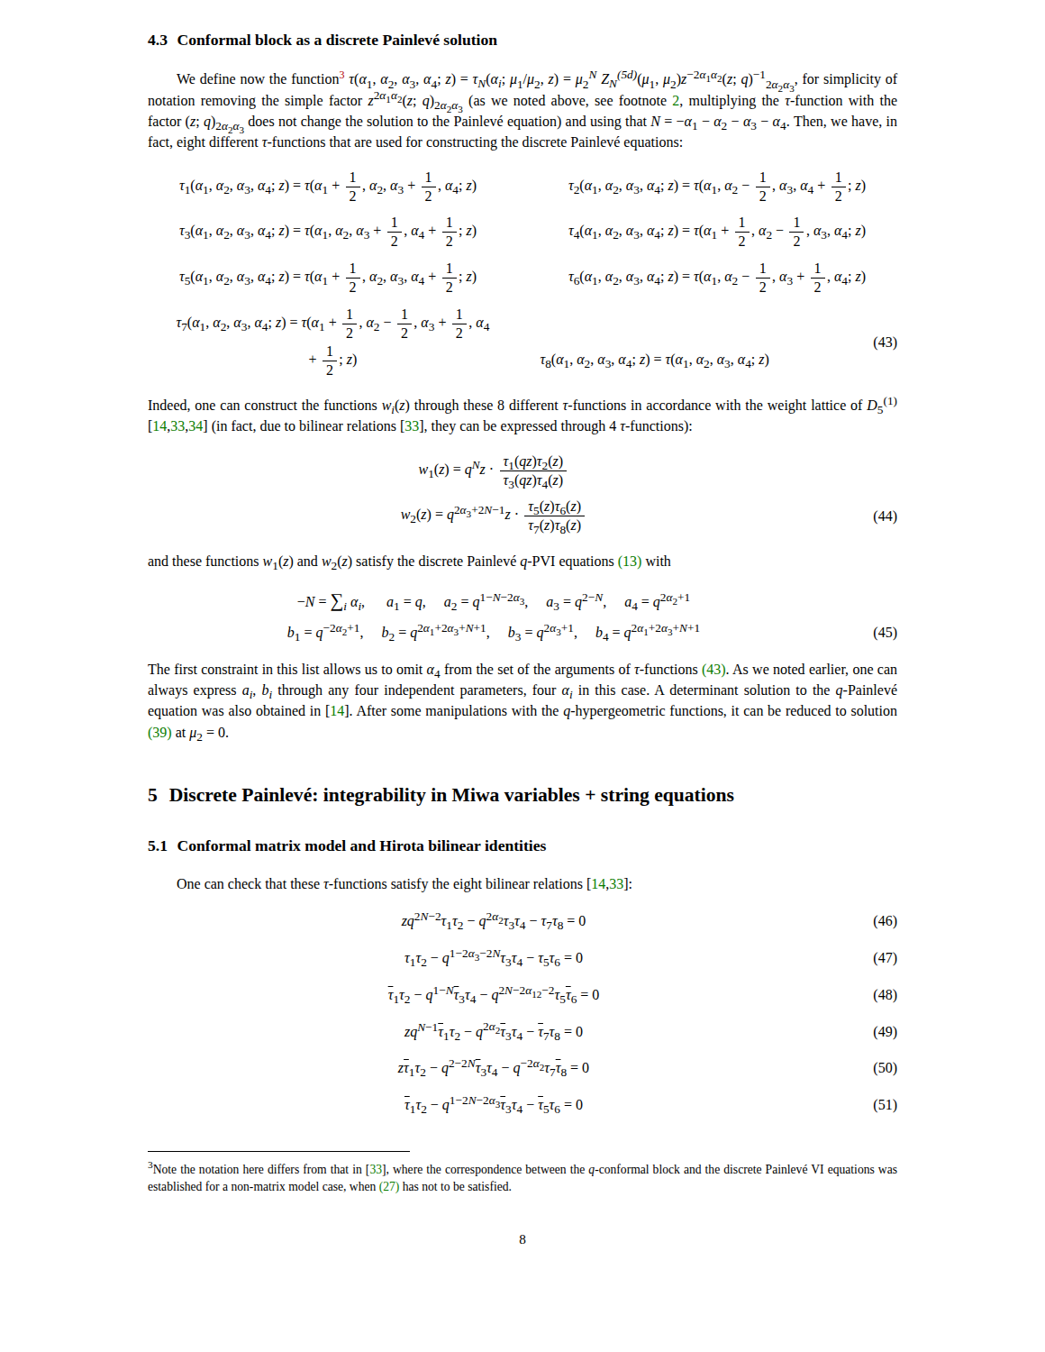4.3 Conformal block as a discrete Painlevé solution
We define now the function3 τ(α1, α2, α3, α4; z) = τN(αi; μ1/μ2, z) = μ2N ZN(5d)(μ1, μ2)z−2α1α2(z; q)−12α2α3, for simplicity of notation removing the simple factor z2α1α2(z; q)2α2α3 (as we noted above, see footnote 2, multiplying the τ-function with the factor (z; q)2α2α3 does not change the solution to the Painlevé equation) and using that N = −α1 − α2 − α3 − α4. Then, we have, in fact, eight different τ-functions that are used for constructing the discrete Painlevé equations:
τ1(α1, α2, α3, α4; z) = τ(α1 + 12, α2, α3 + 12, α4; z)
τ2(α1, α2, α3, α4; z) = τ(α1, α2 − 12, α3, α4 + 12; z)
τ3(α1, α2, α3, α4; z) = τ(α1, α2, α3 + 12, α4 + 12; z)
τ4(α1, α2, α3, α4; z) = τ(α1 + 12, α2 − 12, α3, α4; z)
τ5(α1, α2, α3, α4; z) = τ(α1 + 12, α2, α3, α4 + 12; z)
τ6(α1, α2, α3, α4; z) = τ(α1, α2 − 12, α3 + 12, α4; z)
τ7(α1, α2, α3, α4; z) = τ(α1 + 12, α2 − 12, α3 + 12, α4 + 12; z) τ8(α1, α2, α3, α4; z) = τ(α1, α2, α3, α4; z)
(43)
Indeed, one can construct the functions wi(z) through these 8 different τ-functions in accordance with the weight lattice of D5(1) [14,33,34] (in fact, due to bilinear relations [33], they can be expressed through 4 τ-functions):
w1(z) = qNz · τ1(qz)τ2(z) τ3(qz)τ4(z)
w2(z) = q2α3+2N−1z · τ5(z)τ6(z) τ7(z)τ8(z)
(44)
and these functions w1(z) and w2(z) satisfy the discrete Painlevé q-PVI equations (13) with
−N = ∑i αi, a1 = q, a2 = q1−N−2α3, a3 = q2−N, a4 = q2α2+1
b1 = q−2α2+1, b2 = q2α1+2α3+N+1, b3 = q2α3+1, b4 = q2α1+2α3+N+1
(45)
The first constraint in this list allows us to omit α4 from the set of the arguments of τ-functions (43). As we noted earlier, one can always express ai, bi through any four independent parameters, four αi in this case. A determinant solution to the q-Painlevé equation was also obtained in [14]. After some manipulations with the q-hypergeometric functions, it can be reduced to solution (39) at μ2 = 0.
5 Discrete Painlevé: integrability in Miwa variables + string equations
5.1 Conformal matrix model and Hirota bilinear identities
One can check that these τ-functions satisfy the eight bilinear relations [14,33]:
zq2N−2τ1τ2 − q2α2τ3τ4 − τ7τ8 = 0
(46)
τ1τ2 − q1−2α3−2Nτ3τ4 − τ5τ6 = 0
(47)
τ1τ2 − q1−Nτ3τ4 − q2N−2α12−2τ5τ6 = 0
(48)
zqN−1τ1τ2 − q2α2τ3τ4 − τ7τ8 = 0
(49)
zτ1τ2 − q2−2Nτ3τ4 − q−2α2τ7τ8 = 0
(50)
τ1τ2 − q1−2N−2α3τ3τ4 − τ5τ6 = 0
(51)
3Note the notation here differs from that in [33], where the correspondence between the q-conformal block and the discrete Painlevé VI equations was established for a non-matrix model case, when (27) has not to be satisfied.
8